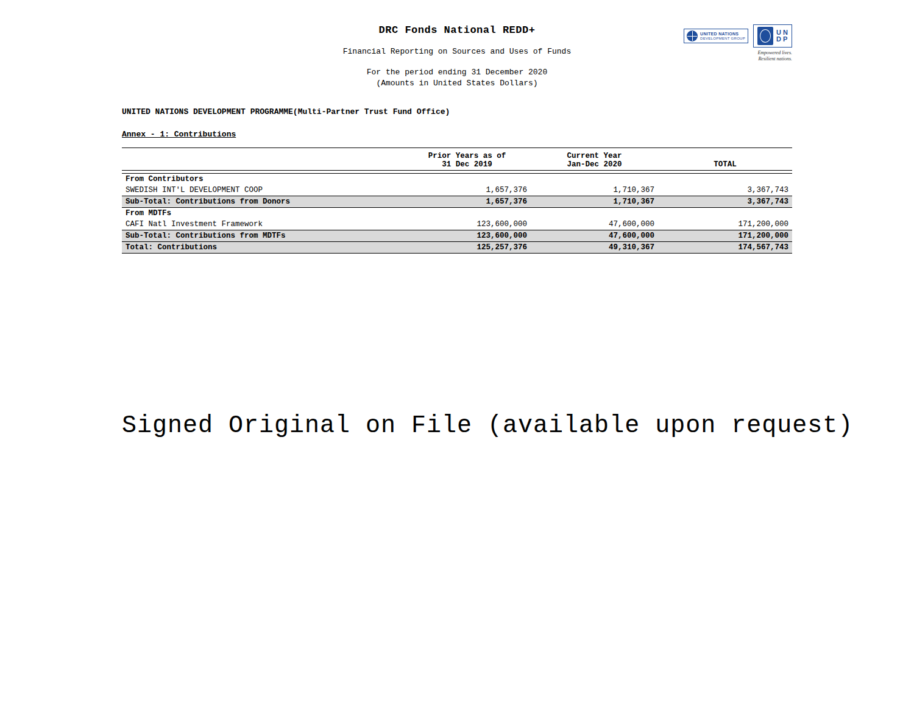UNITED NATIONS
DEVELOPMENT GROUP
U N D P
Empowered lives.
Resilient nations.
DRC Fonds National REDD+
Financial Reporting on Sources and Uses of Funds
For the period ending 31 December 2020
(Amounts in United States Dollars)
UNITED NATIONS DEVELOPMENT PROGRAMME(Multi-Partner Trust Fund Office)
Annex - 1: Contributions
| | Prior Years as of 31 Dec 2019 | Current Year Jan-Dec 2020 | TOTAL |
| --- | --- | --- | --- |
| From Contributors | | | |
| SWEDISH INT'L DEVELOPMENT COOP | 1,657,376 | 1,710,367 | 3,367,743 |
| Sub-Total: Contributions from Donors | 1,657,376 | 1,710,367 | 3,367,743 |
| From MDTFs | | | |
| CAFI Natl Investment Framework | 123,600,000 | 47,600,000 | 171,200,000 |
| Sub-Total: Contributions from MDTFs | 123,600,000 | 47,600,000 | 171,200,000 |
| Total: Contributions | 125,257,376 | 49,310,367 | 174,567,743 |
Signed Original on File (available upon request)